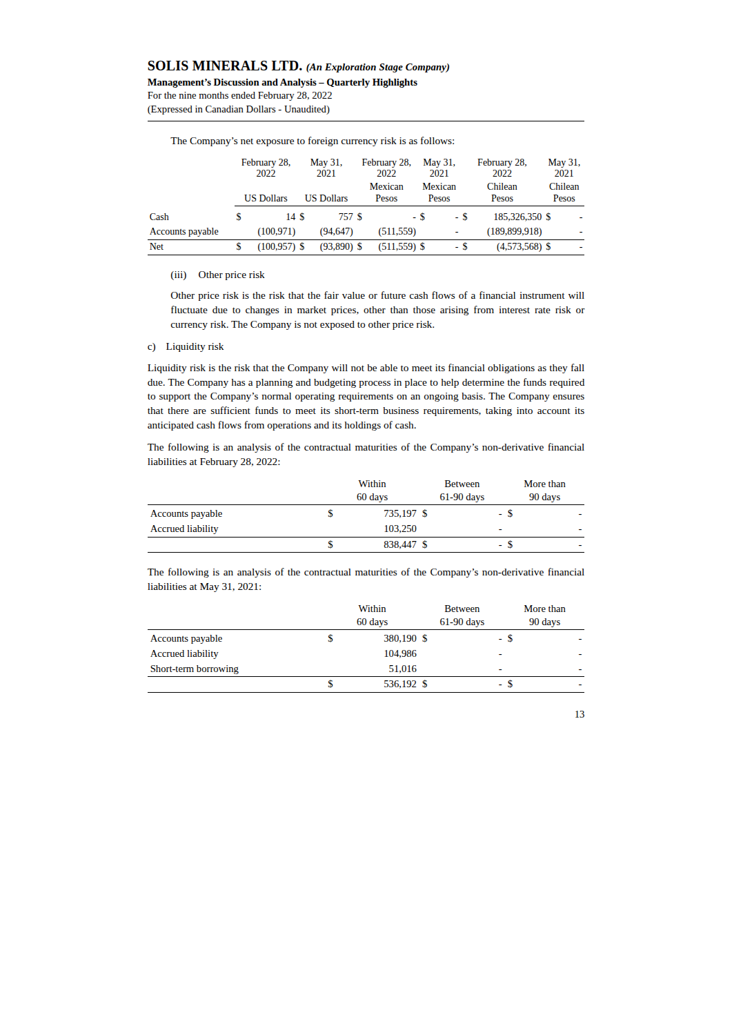SOLIS MINERALS LTD. (An Exploration Stage Company)
Management’s Discussion and Analysis – Quarterly Highlights
For the nine months ended February 28, 2022
(Expressed in Canadian Dollars - Unaudited)
The Company’s net exposure to foreign currency risk is as follows:
| | February 28, 2022 | May 31, 2021 | February 28, 2022 | May 31, 2021 | February 28, 2022 | May 31, 2021 |
| --- | --- | --- | --- | --- | --- | --- |
| | US Dollars | US Dollars | Mexican Pesos | Mexican Pesos | Chilean Pesos | Chilean Pesos |
| Cash | $ | 14 | $ | 757 | $ | - | $ | - | $ | 185,326,350 | $ | - |
| Accounts payable | | (100,971) | | (94,647) | | (511,559) | | - | | (189,899,918) | | - |
| Net | $ | (100,957) | $ | (93,890) | $ | (511,559) | $ | - | $ | (4,573,568) | $ | - |
(iii)
Other price risk
Other price risk is the risk that the fair value or future cash flows of a financial instrument will fluctuate due to changes in market prices, other than those arising from interest rate risk or currency risk. The Company is not exposed to other price risk.
c)
Liquidity risk
Liquidity risk is the risk that the Company will not be able to meet its financial obligations as they fall due. The Company has a planning and budgeting process in place to help determine the funds required to support the Company’s normal operating requirements on an ongoing basis. The Company ensures that there are sufficient funds to meet its short-term business requirements, taking into account its anticipated cash flows from operations and its holdings of cash.
The following is an analysis of the contractual maturities of the Company’s non-derivative financial liabilities at February 28, 2022:
| | Within | Between | More than |
| --- | --- | --- | --- |
| | 60 days | 61-90 days | 90 days |
| Accounts payable | $ | 735,197 | $ | - | $ | - |
| Accrued liability | | 103,250 | | - | | - |
| | $ | 838,447 | $ | - | $ | - |
The following is an analysis of the contractual maturities of the Company’s non-derivative financial liabilities at May 31, 2021:
| | Within | Between | More than |
| --- | --- | --- | --- |
| | 60 days | 61-90 days | 90 days |
| Accounts payable | $ | 380,190 | $ | - | $ | - |
| Accrued liability | | 104,986 | | - | | - |
| Short-term borrowing | | 51,016 | | - | | - |
| | $ | 536,192 | $ | - | $ | - |
13